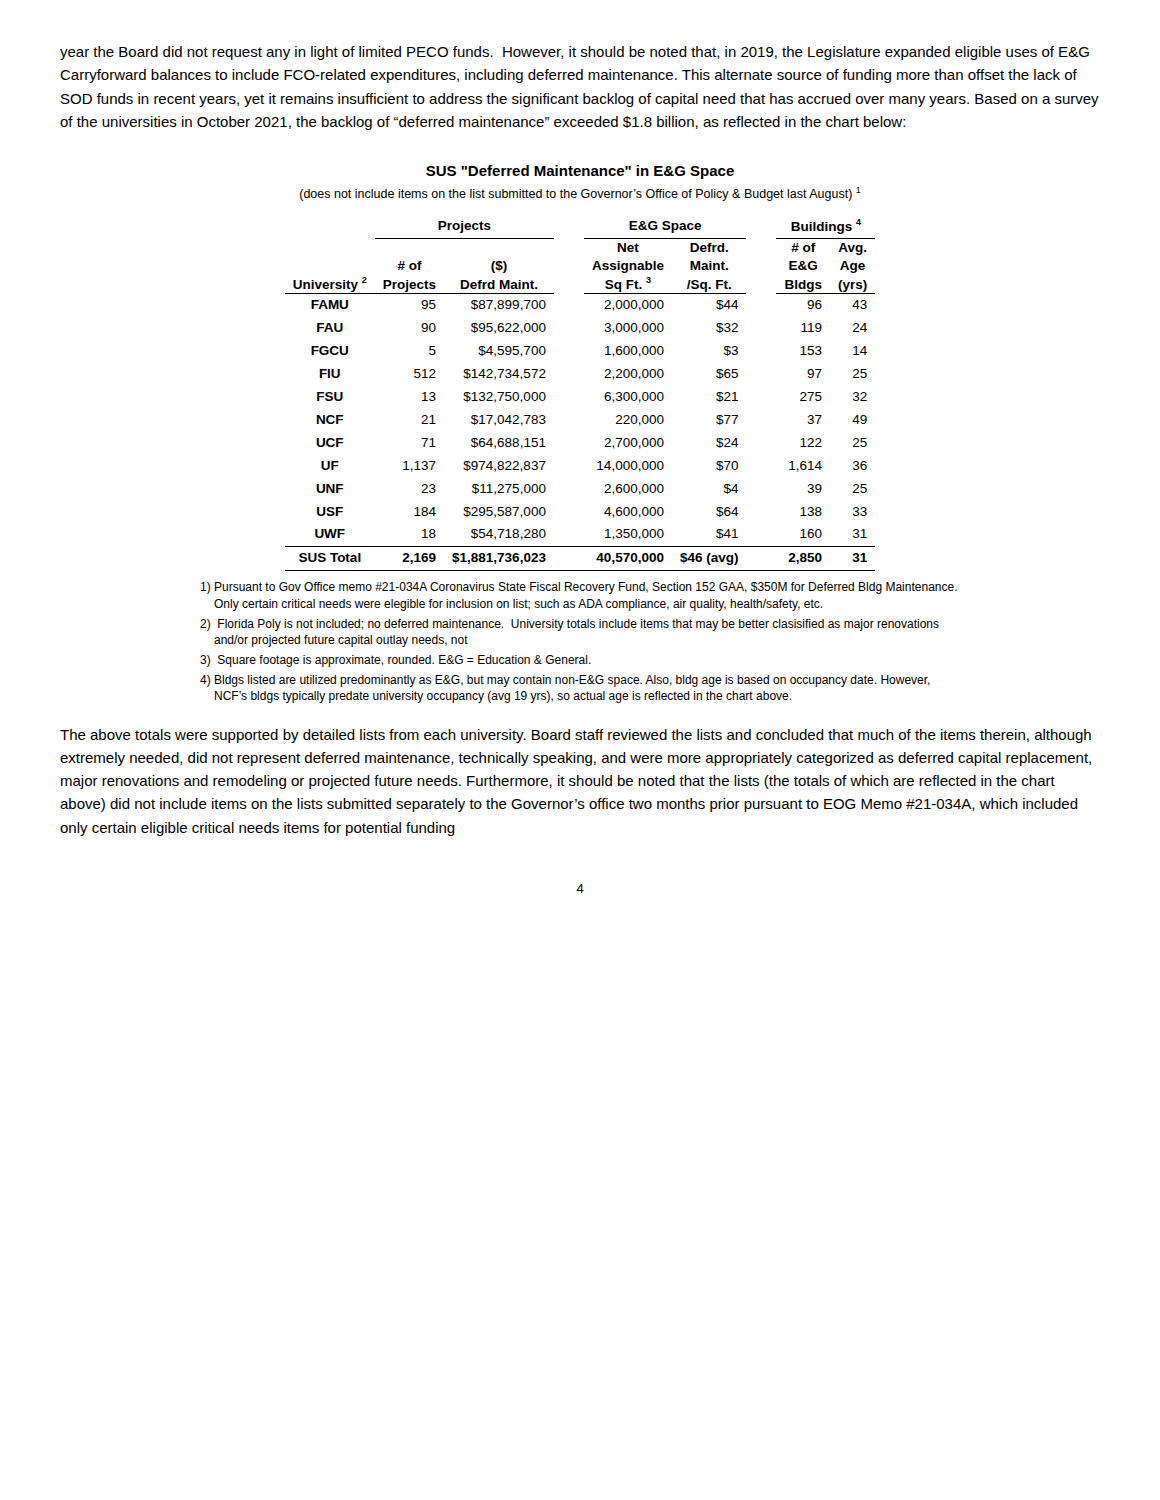year the Board did not request any in light of limited PECO funds. However, it should be noted that, in 2019, the Legislature expanded eligible uses of E&G Carryforward balances to include FCO-related expenditures, including deferred maintenance. This alternate source of funding more than offset the lack of SOD funds in recent years, yet it remains insufficient to address the significant backlog of capital need that has accrued over many years. Based on a survey of the universities in October 2021, the backlog of “deferred maintenance” exceeded $1.8 billion, as reflected in the chart below:
SUS "Deferred Maintenance" in E&G Space
(does not include items on the list submitted to the Governor’s Office of Policy & Budget last August) 1
| | Projects | | E&G Space | | Buildings 4 |
| | | | | Net | Defrd. | | # of | Avg. |
| | # of | ($) | | Assignable | Maint. | | E&G | Age |
| University 2 | Projects | Defrd Maint. | | Sq Ft. 3 | /Sq. Ft. | | Bldgs | (yrs) |
| FAMU | 95 | $87,899,700 | | 2,000,000 | $44 | | 96 | 43 |
| FAU | 90 | $95,622,000 | | 3,000,000 | $32 | | 119 | 24 |
| FGCU | 5 | $4,595,700 | | 1,600,000 | $3 | | 153 | 14 |
| FIU | 512 | $142,734,572 | | 2,200,000 | $65 | | 97 | 25 |
| FSU | 13 | $132,750,000 | | 6,300,000 | $21 | | 275 | 32 |
| NCF | 21 | $17,042,783 | | 220,000 | $77 | | 37 | 49 |
| UCF | 71 | $64,688,151 | | 2,700,000 | $24 | | 122 | 25 |
| UF | 1,137 | $974,822,837 | | 14,000,000 | $70 | | 1,614 | 36 |
| UNF | 23 | $11,275,000 | | 2,600,000 | $4 | | 39 | 25 |
| USF | 184 | $295,587,000 | | 4,600,000 | $64 | | 138 | 33 |
| UWF | 18 | $54,718,280 | | 1,350,000 | $41 | | 160 | 31 |
| SUS Total | 2,169 | $1,881,736,023 | | 40,570,000 | $46 (avg) | | 2,850 | 31 |
1) Pursuant to Gov Office memo #21-034A Coronavirus State Fiscal Recovery Fund, Section 152 GAA, $350M for Deferred Bldg Maintenance. Only certain critical needs were elegible for inclusion on list; such as ADA compliance, air quality, health/safety, etc.
2) Florida Poly is not included; no deferred maintenance. University totals include items that may be better clasisified as major renovations and/or projected future capital outlay needs, not
3) Square footage is approximate, rounded. E&G = Education & General.
4) Bldgs listed are utilized predominantly as E&G, but may contain non-E&G space. Also, bldg age is based on occupancy date. However, NCF’s bldgs typically predate university occupancy (avg 19 yrs), so actual age is reflected in the chart above.
The above totals were supported by detailed lists from each university. Board staff reviewed the lists and concluded that much of the items therein, although extremely needed, did not represent deferred maintenance, technically speaking, and were more appropriately categorized as deferred capital replacement, major renovations and remodeling or projected future needs. Furthermore, it should be noted that the lists (the totals of which are reflected in the chart above) did not include items on the lists submitted separately to the Governor’s office two months prior pursuant to EOG Memo #21-034A, which included only certain eligible critical needs items for potential funding
4